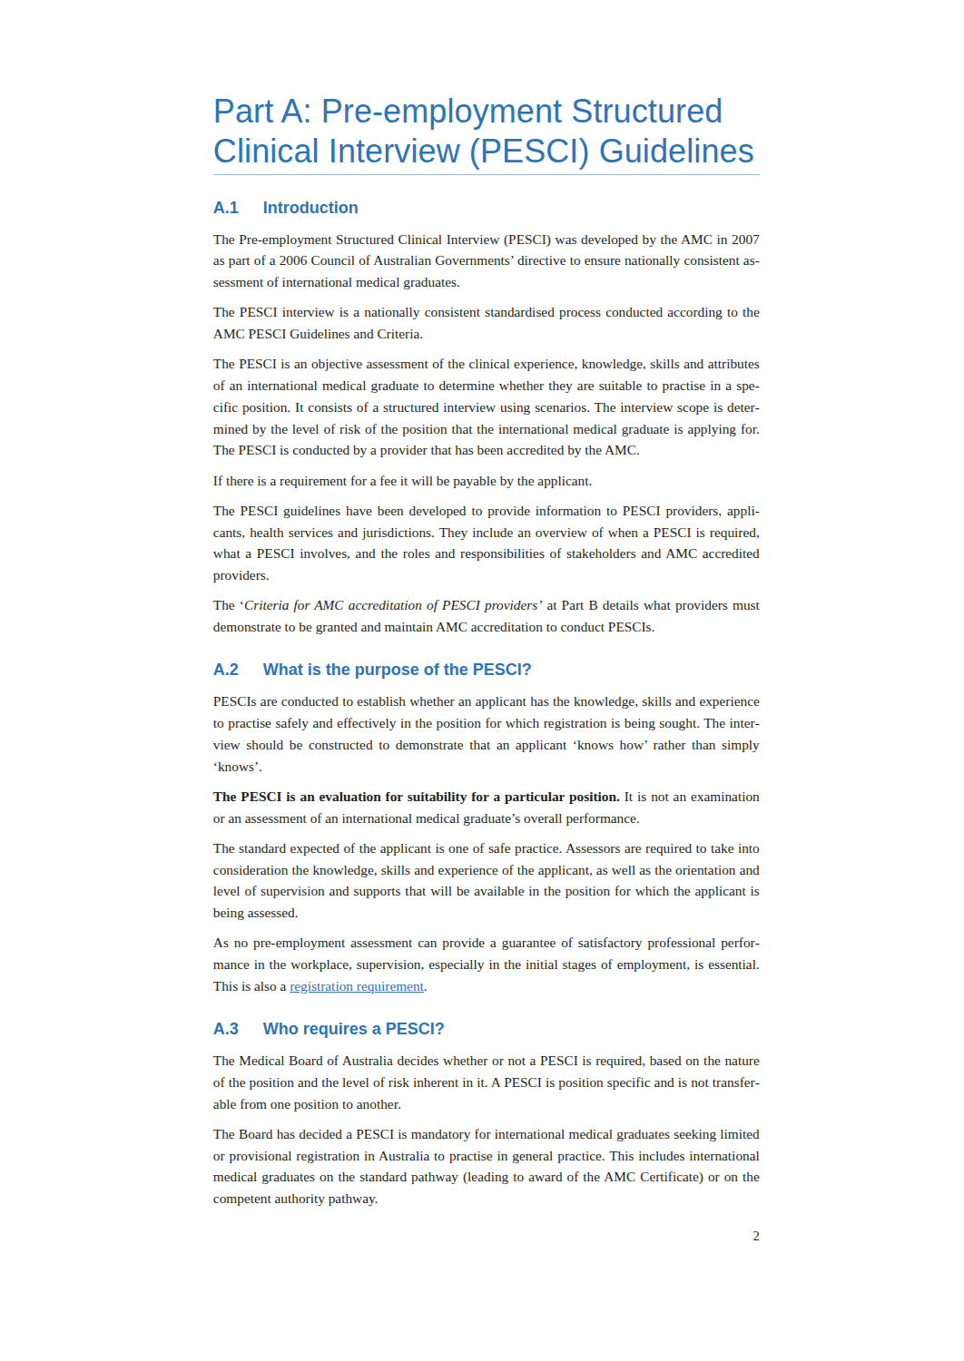Part A: Pre-employment Structured Clinical Interview (PESCI) Guidelines
A.1 Introduction
The Pre-employment Structured Clinical Interview (PESCI) was developed by the AMC in 2007 as part of a 2006 Council of Australian Governments’ directive to ensure nationally consistent assessment of international medical graduates.
The PESCI interview is a nationally consistent standardised process conducted according to the AMC PESCI Guidelines and Criteria.
The PESCI is an objective assessment of the clinical experience, knowledge, skills and attributes of an international medical graduate to determine whether they are suitable to practise in a specific position. It consists of a structured interview using scenarios. The interview scope is determined by the level of risk of the position that the international medical graduate is applying for. The PESCI is conducted by a provider that has been accredited by the AMC.
If there is a requirement for a fee it will be payable by the applicant.
The PESCI guidelines have been developed to provide information to PESCI providers, applicants, health services and jurisdictions. They include an overview of when a PESCI is required, what a PESCI involves, and the roles and responsibilities of stakeholders and AMC accredited providers.
The ‘Criteria for AMC accreditation of PESCI providers’ at Part B details what providers must demonstrate to be granted and maintain AMC accreditation to conduct PESCIs.
A.2 What is the purpose of the PESCI?
PESCIs are conducted to establish whether an applicant has the knowledge, skills and experience to practise safely and effectively in the position for which registration is being sought. The interview should be constructed to demonstrate that an applicant ‘knows how’ rather than simply ‘knows’.
The PESCI is an evaluation for suitability for a particular position. It is not an examination or an assessment of an international medical graduate’s overall performance.
The standard expected of the applicant is one of safe practice. Assessors are required to take into consideration the knowledge, skills and experience of the applicant, as well as the orientation and level of supervision and supports that will be available in the position for which the applicant is being assessed.
As no pre-employment assessment can provide a guarantee of satisfactory professional performance in the workplace, supervision, especially in the initial stages of employment, is essential. This is also a registration requirement.
A.3 Who requires a PESCI?
The Medical Board of Australia decides whether or not a PESCI is required, based on the nature of the position and the level of risk inherent in it. A PESCI is position specific and is not transferable from one position to another.
The Board has decided a PESCI is mandatory for international medical graduates seeking limited or provisional registration in Australia to practise in general practice. This includes international medical graduates on the standard pathway (leading to award of the AMC Certificate) or on the competent authority pathway.
2